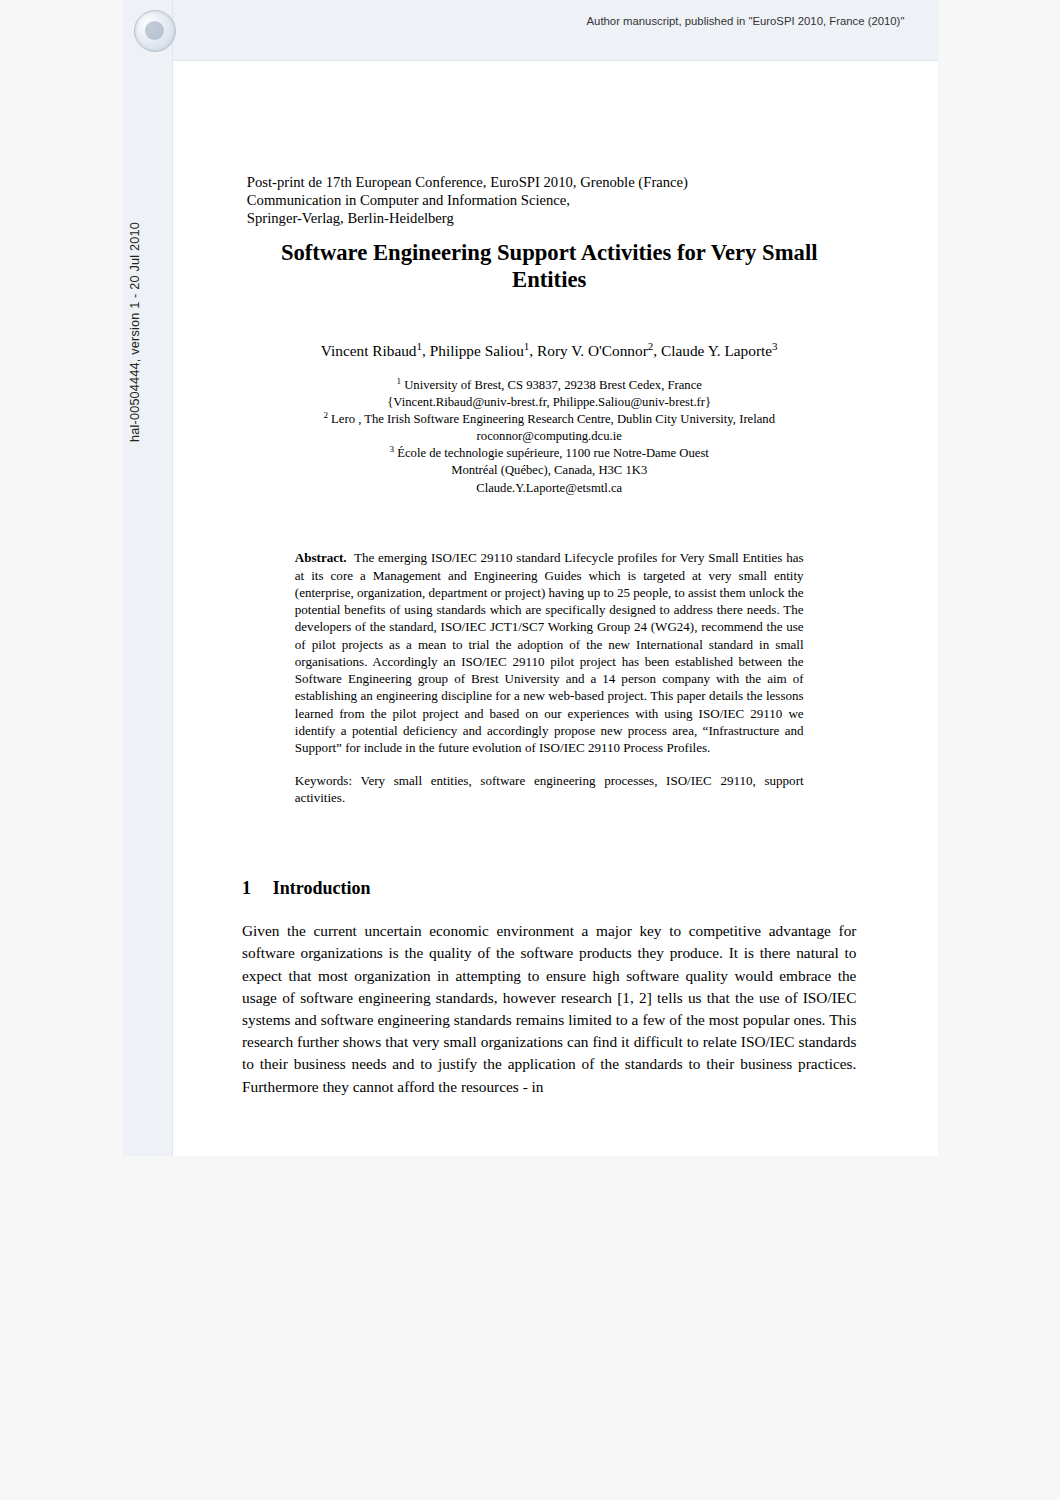Author manuscript, published in "EuroSPI 2010, France (2010)"
hal-00504444, version 1 - 20 Jul 2010
Post-print de 17th European Conference, EuroSPI 2010, Grenoble (France)
Communication in Computer and Information Science,
Springer-Verlag, Berlin-Heidelberg
Software Engineering Support Activities for Very Small Entities
Vincent Ribaud1, Philippe Saliou1, Rory V. O'Connor2, Claude Y. Laporte3
1 University of Brest, CS 93837, 29238 Brest Cedex, France
{Vincent.Ribaud@univ-brest.fr, Philippe.Saliou@univ-brest.fr}
2 Lero , The Irish Software Engineering Research Centre, Dublin City University, Ireland
roconnor@computing.dcu.ie
3 École de technologie supérieure, 1100 rue Notre-Dame Ouest
Montréal (Québec), Canada, H3C 1K3
Claude.Y.Laporte@etsmtl.ca
Abstract. The emerging ISO/IEC 29110 standard Lifecycle profiles for Very Small Entities has at its core a Management and Engineering Guides which is targeted at very small entity (enterprise, organization, department or project) having up to 25 people, to assist them unlock the potential benefits of using standards which are specifically designed to address there needs. The developers of the standard, ISO/IEC JCT1/SC7 Working Group 24 (WG24), recommend the use of pilot projects as a mean to trial the adoption of the new International standard in small organisations. Accordingly an ISO/IEC 29110 pilot project has been established between the Software Engineering group of Brest University and a 14 person company with the aim of establishing an engineering discipline for a new web-based project. This paper details the lessons learned from the pilot project and based on our experiences with using ISO/IEC 29110 we identify a potential deficiency and accordingly propose new process area, “Infrastructure and Support” for include in the future evolution of ISO/IEC 29110 Process Profiles.
Keywords: Very small entities, software engineering processes, ISO/IEC 29110, support activities.
1 Introduction
Given the current uncertain economic environment a major key to competitive advantage for software organizations is the quality of the software products they produce. It is there natural to expect that most organization in attempting to ensure high software quality would embrace the usage of software engineering standards, however research [1, 2] tells us that the use of ISO/IEC systems and software engineering standards remains limited to a few of the most popular ones. This research further shows that very small organizations can find it difficult to relate ISO/IEC standards to their business needs and to justify the application of the standards to their business practices. Furthermore they cannot afford the resources - in